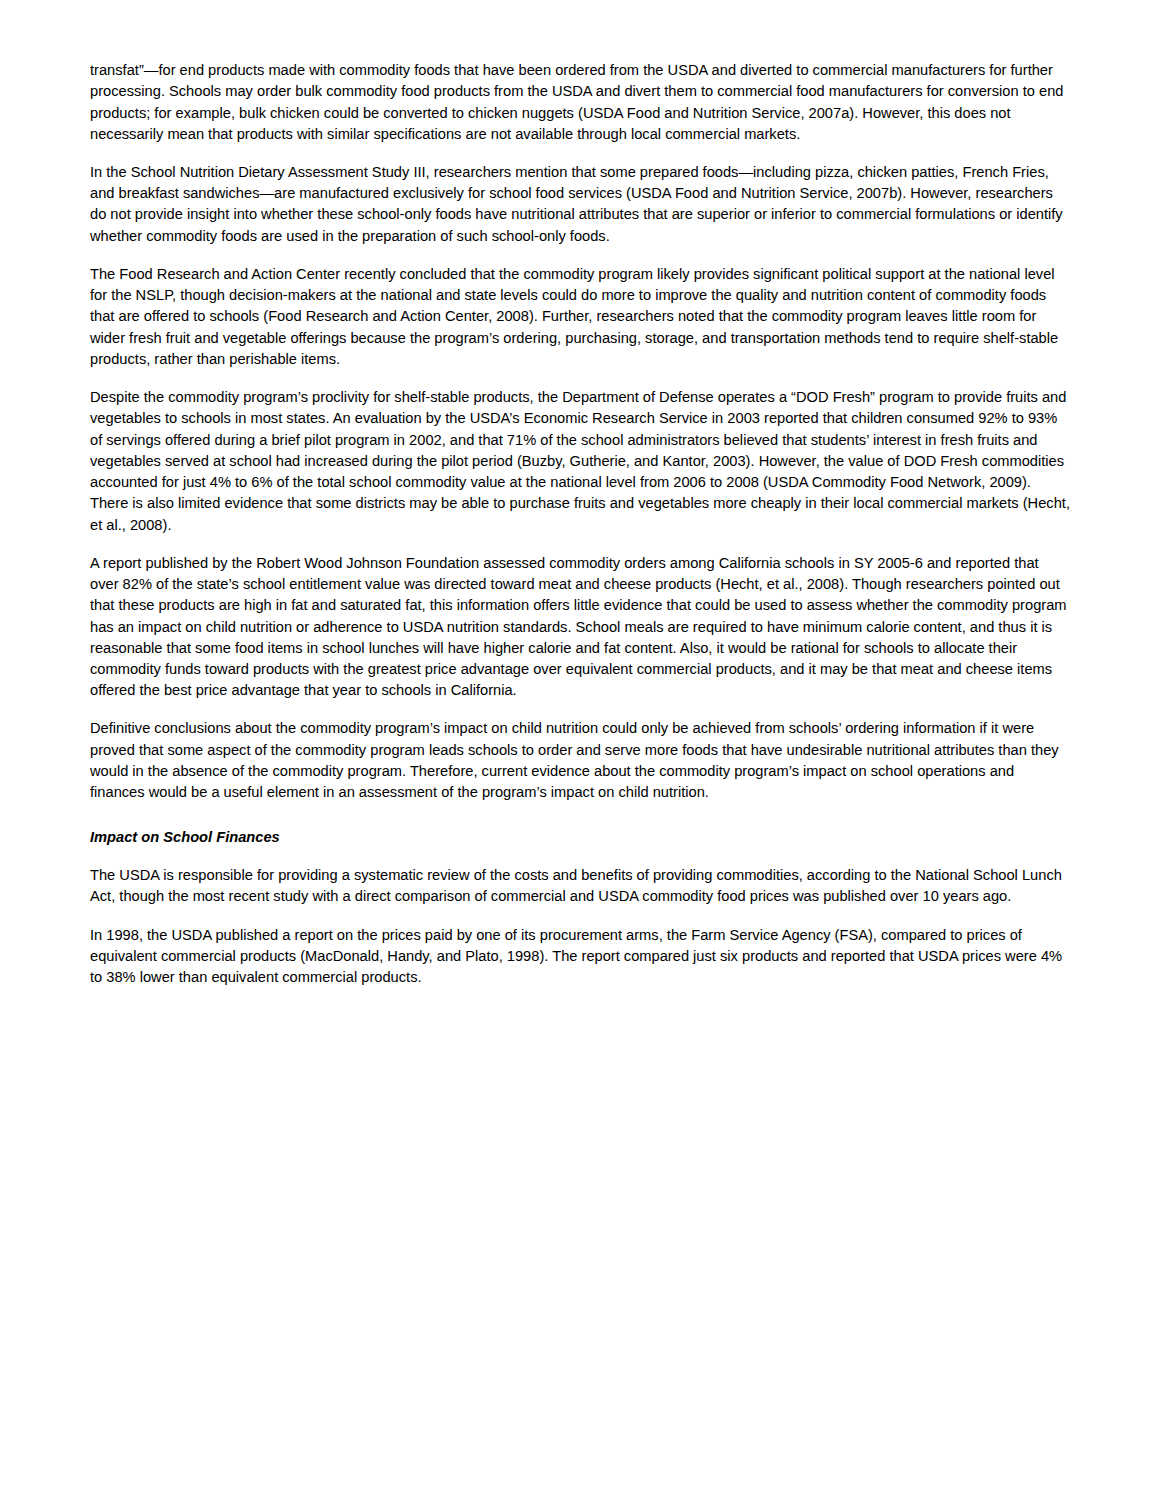transfat”—for end products made with commodity foods that have been ordered from the USDA and diverted to commercial manufacturers for further processing. Schools may order bulk commodity food products from the USDA and divert them to commercial food manufacturers for conversion to end products; for example, bulk chicken could be converted to chicken nuggets (USDA Food and Nutrition Service, 2007a). However, this does not necessarily mean that products with similar specifications are not available through local commercial markets.
In the School Nutrition Dietary Assessment Study III, researchers mention that some prepared foods—including pizza, chicken patties, French Fries, and breakfast sandwiches—are manufactured exclusively for school food services (USDA Food and Nutrition Service, 2007b). However, researchers do not provide insight into whether these school-only foods have nutritional attributes that are superior or inferior to commercial formulations or identify whether commodity foods are used in the preparation of such school-only foods.
The Food Research and Action Center recently concluded that the commodity program likely provides significant political support at the national level for the NSLP, though decision-makers at the national and state levels could do more to improve the quality and nutrition content of commodity foods that are offered to schools (Food Research and Action Center, 2008). Further, researchers noted that the commodity program leaves little room for wider fresh fruit and vegetable offerings because the program’s ordering, purchasing, storage, and transportation methods tend to require shelf-stable products, rather than perishable items.
Despite the commodity program’s proclivity for shelf-stable products, the Department of Defense operates a “DOD Fresh” program to provide fruits and vegetables to schools in most states. An evaluation by the USDA’s Economic Research Service in 2003 reported that children consumed 92% to 93% of servings offered during a brief pilot program in 2002, and that 71% of the school administrators believed that students’ interest in fresh fruits and vegetables served at school had increased during the pilot period (Buzby, Gutherie, and Kantor, 2003). However, the value of DOD Fresh commodities accounted for just 4% to 6% of the total school commodity value at the national level from 2006 to 2008 (USDA Commodity Food Network, 2009). There is also limited evidence that some districts may be able to purchase fruits and vegetables more cheaply in their local commercial markets (Hecht, et al., 2008).
A report published by the Robert Wood Johnson Foundation assessed commodity orders among California schools in SY 2005-6 and reported that over 82% of the state’s school entitlement value was directed toward meat and cheese products (Hecht, et al., 2008). Though researchers pointed out that these products are high in fat and saturated fat, this information offers little evidence that could be used to assess whether the commodity program has an impact on child nutrition or adherence to USDA nutrition standards. School meals are required to have minimum calorie content, and thus it is reasonable that some food items in school lunches will have higher calorie and fat content. Also, it would be rational for schools to allocate their commodity funds toward products with the greatest price advantage over equivalent commercial products, and it may be that meat and cheese items offered the best price advantage that year to schools in California.
Definitive conclusions about the commodity program’s impact on child nutrition could only be achieved from schools’ ordering information if it were proved that some aspect of the commodity program leads schools to order and serve more foods that have undesirable nutritional attributes than they would in the absence of the commodity program. Therefore, current evidence about the commodity program’s impact on school operations and finances would be a useful element in an assessment of the program’s impact on child nutrition.
Impact on School Finances
The USDA is responsible for providing a systematic review of the costs and benefits of providing commodities, according to the National School Lunch Act, though the most recent study with a direct comparison of commercial and USDA commodity food prices was published over 10 years ago.
In 1998, the USDA published a report on the prices paid by one of its procurement arms, the Farm Service Agency (FSA), compared to prices of equivalent commercial products (MacDonald, Handy, and Plato, 1998). The report compared just six products and reported that USDA prices were 4% to 38% lower than equivalent commercial products.